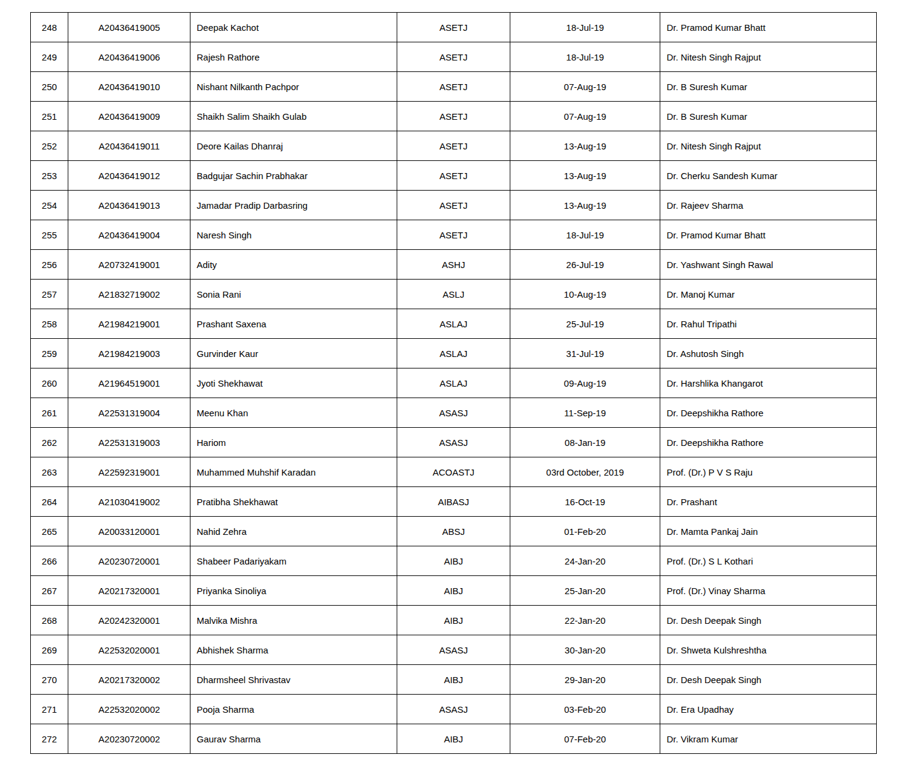| 248 | A20436419005 | Deepak Kachot | ASETJ | 18-Jul-19 | Dr. Pramod Kumar Bhatt |
| 249 | A20436419006 | Rajesh Rathore | ASETJ | 18-Jul-19 | Dr. Nitesh Singh Rajput |
| 250 | A20436419010 | Nishant Nilkanth Pachpor | ASETJ | 07-Aug-19 | Dr. B Suresh Kumar |
| 251 | A20436419009 | Shaikh Salim Shaikh Gulab | ASETJ | 07-Aug-19 | Dr. B Suresh Kumar |
| 252 | A20436419011 | Deore Kailas Dhanraj | ASETJ | 13-Aug-19 | Dr. Nitesh Singh Rajput |
| 253 | A20436419012 | Badgujar Sachin Prabhakar | ASETJ | 13-Aug-19 | Dr. Cherku Sandesh Kumar |
| 254 | A20436419013 | Jamadar Pradip Darbasring | ASETJ | 13-Aug-19 | Dr. Rajeev Sharma |
| 255 | A20436419004 | Naresh Singh | ASETJ | 18-Jul-19 | Dr. Pramod Kumar Bhatt |
| 256 | A20732419001 | Adity | ASHJ | 26-Jul-19 | Dr. Yashwant Singh Rawal |
| 257 | A21832719002 | Sonia Rani | ASLJ | 10-Aug-19 | Dr. Manoj Kumar |
| 258 | A21984219001 | Prashant Saxena | ASLAJ | 25-Jul-19 | Dr. Rahul Tripathi |
| 259 | A21984219003 | Gurvinder Kaur | ASLAJ | 31-Jul-19 | Dr. Ashutosh Singh |
| 260 | A21964519001 | Jyoti Shekhawat | ASLAJ | 09-Aug-19 | Dr. Harshlika Khangarot |
| 261 | A22531319004 | Meenu Khan | ASASJ | 11-Sep-19 | Dr. Deepshikha Rathore |
| 262 | A22531319003 | Hariom | ASASJ | 08-Jan-19 | Dr. Deepshikha Rathore |
| 263 | A22592319001 | Muhammed Muhshif Karadan | ACOASTJ | 03rd October, 2019 | Prof. (Dr.) P V S Raju |
| 264 | A21030419002 | Pratibha Shekhawat | AIBASJ | 16-Oct-19 | Dr. Prashant |
| 265 | A20033120001 | Nahid Zehra | ABSJ | 01-Feb-20 | Dr. Mamta Pankaj Jain |
| 266 | A20230720001 | Shabeer Padariyakam | AIBJ | 24-Jan-20 | Prof. (Dr.) S L Kothari |
| 267 | A20217320001 | Priyanka Sinoliya | AIBJ | 25-Jan-20 | Prof. (Dr.) Vinay Sharma |
| 268 | A20242320001 | Malvika Mishra | AIBJ | 22-Jan-20 | Dr. Desh Deepak Singh |
| 269 | A22532020001 | Abhishek Sharma | ASASJ | 30-Jan-20 | Dr. Shweta Kulshreshtha |
| 270 | A20217320002 | Dharmsheel Shrivastav | AIBJ | 29-Jan-20 | Dr. Desh Deepak Singh |
| 271 | A22532020002 | Pooja Sharma | ASASJ | 03-Feb-20 | Dr. Era Upadhay |
| 272 | A20230720002 | Gaurav Sharma | AIBJ | 07-Feb-20 | Dr. Vikram Kumar |